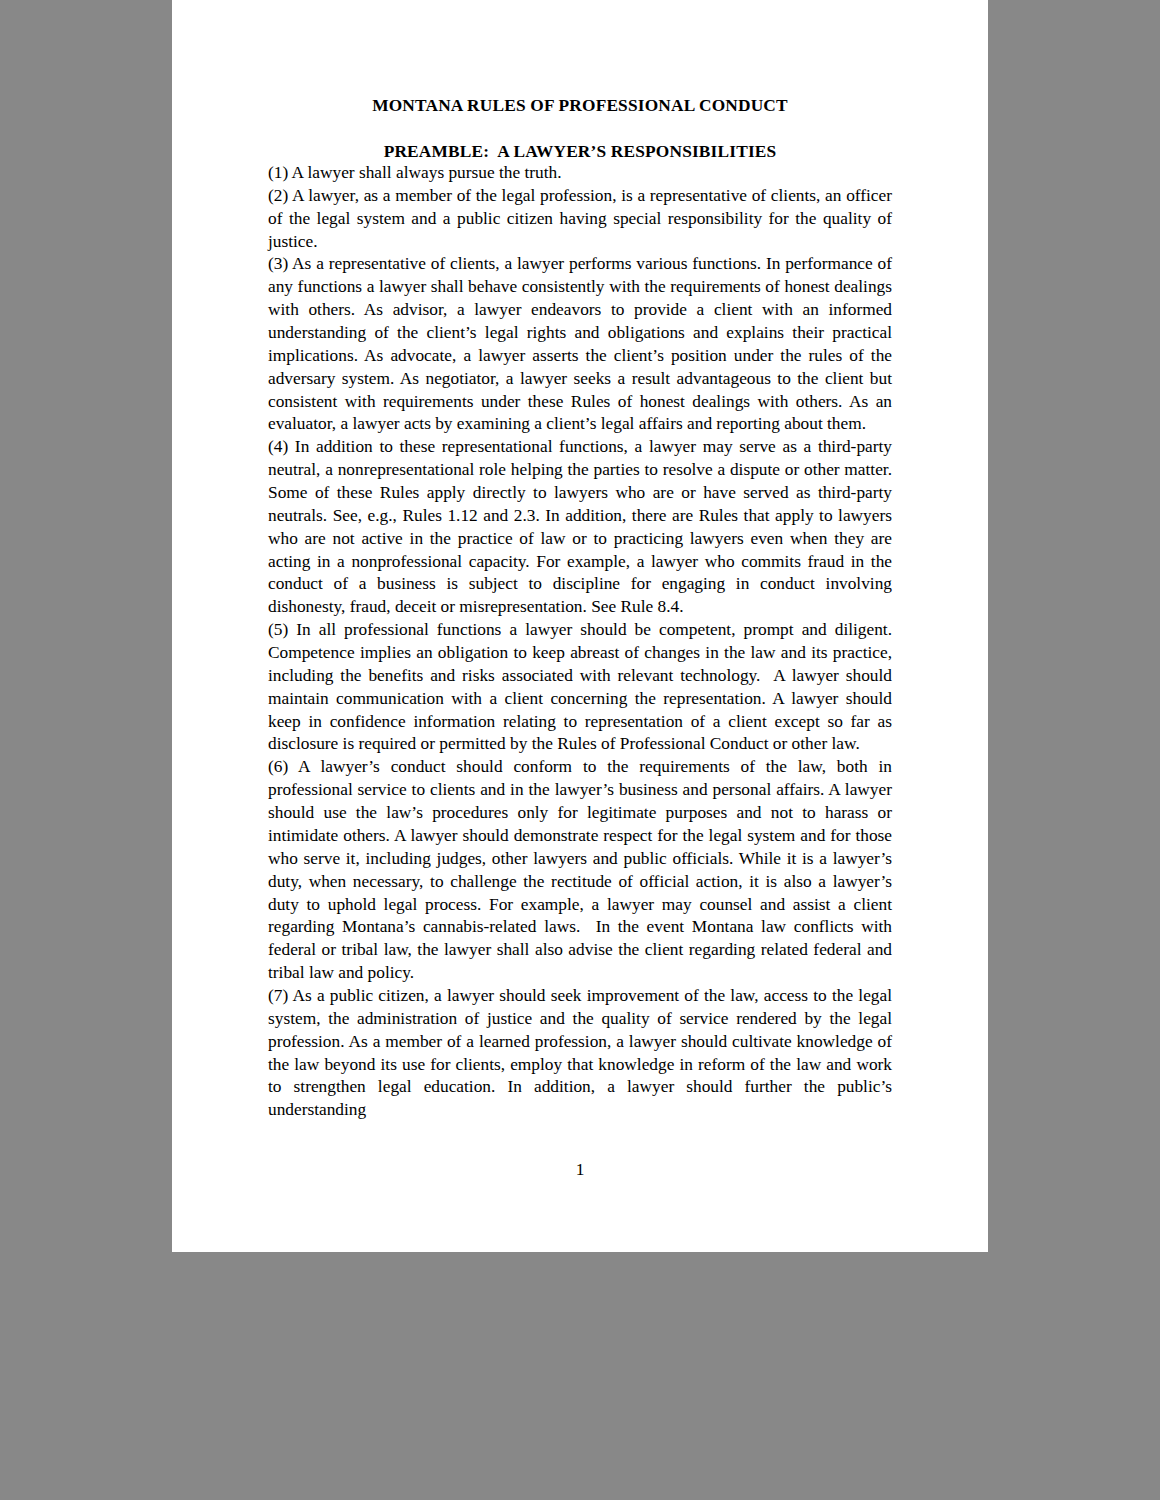Montana Rules of Professional Conduct
Preamble: A Lawyer’s Responsibilities
(1) A lawyer shall always pursue the truth.
(2) A lawyer, as a member of the legal profession, is a representative of clients, an officer of the legal system and a public citizen having special responsibility for the quality of justice.
(3) As a representative of clients, a lawyer performs various functions. In performance of any functions a lawyer shall behave consistently with the requirements of honest dealings with others. As advisor, a lawyer endeavors to provide a client with an informed understanding of the client’s legal rights and obligations and explains their practical implications. As advocate, a lawyer asserts the client’s position under the rules of the adversary system. As negotiator, a lawyer seeks a result advantageous to the client but consistent with requirements under these Rules of honest dealings with others. As an evaluator, a lawyer acts by examining a client’s legal affairs and reporting about them.
(4) In addition to these representational functions, a lawyer may serve as a third-party neutral, a nonrepresentational role helping the parties to resolve a dispute or other matter. Some of these Rules apply directly to lawyers who are or have served as third-party neutrals. See, e.g., Rules 1.12 and 2.3. In addition, there are Rules that apply to lawyers who are not active in the practice of law or to practicing lawyers even when they are acting in a nonprofessional capacity. For example, a lawyer who commits fraud in the conduct of a business is subject to discipline for engaging in conduct involving dishonesty, fraud, deceit or misrepresentation. See Rule 8.4.
(5) In all professional functions a lawyer should be competent, prompt and diligent. Competence implies an obligation to keep abreast of changes in the law and its practice, including the benefits and risks associated with relevant technology. A lawyer should maintain communication with a client concerning the representation. A lawyer should keep in confidence information relating to representation of a client except so far as disclosure is required or permitted by the Rules of Professional Conduct or other law.
(6) A lawyer’s conduct should conform to the requirements of the law, both in professional service to clients and in the lawyer’s business and personal affairs. A lawyer should use the law’s procedures only for legitimate purposes and not to harass or intimidate others. A lawyer should demonstrate respect for the legal system and for those who serve it, including judges, other lawyers and public officials. While it is a lawyer’s duty, when necessary, to challenge the rectitude of official action, it is also a lawyer’s duty to uphold legal process. For example, a lawyer may counsel and assist a client regarding Montana’s cannabis-related laws. In the event Montana law conflicts with federal or tribal law, the lawyer shall also advise the client regarding related federal and tribal law and policy.
(7) As a public citizen, a lawyer should seek improvement of the law, access to the legal system, the administration of justice and the quality of service rendered by the legal profession. As a member of a learned profession, a lawyer should cultivate knowledge of the law beyond its use for clients, employ that knowledge in reform of the law and work to strengthen legal education. In addition, a lawyer should further the public’s understanding
1